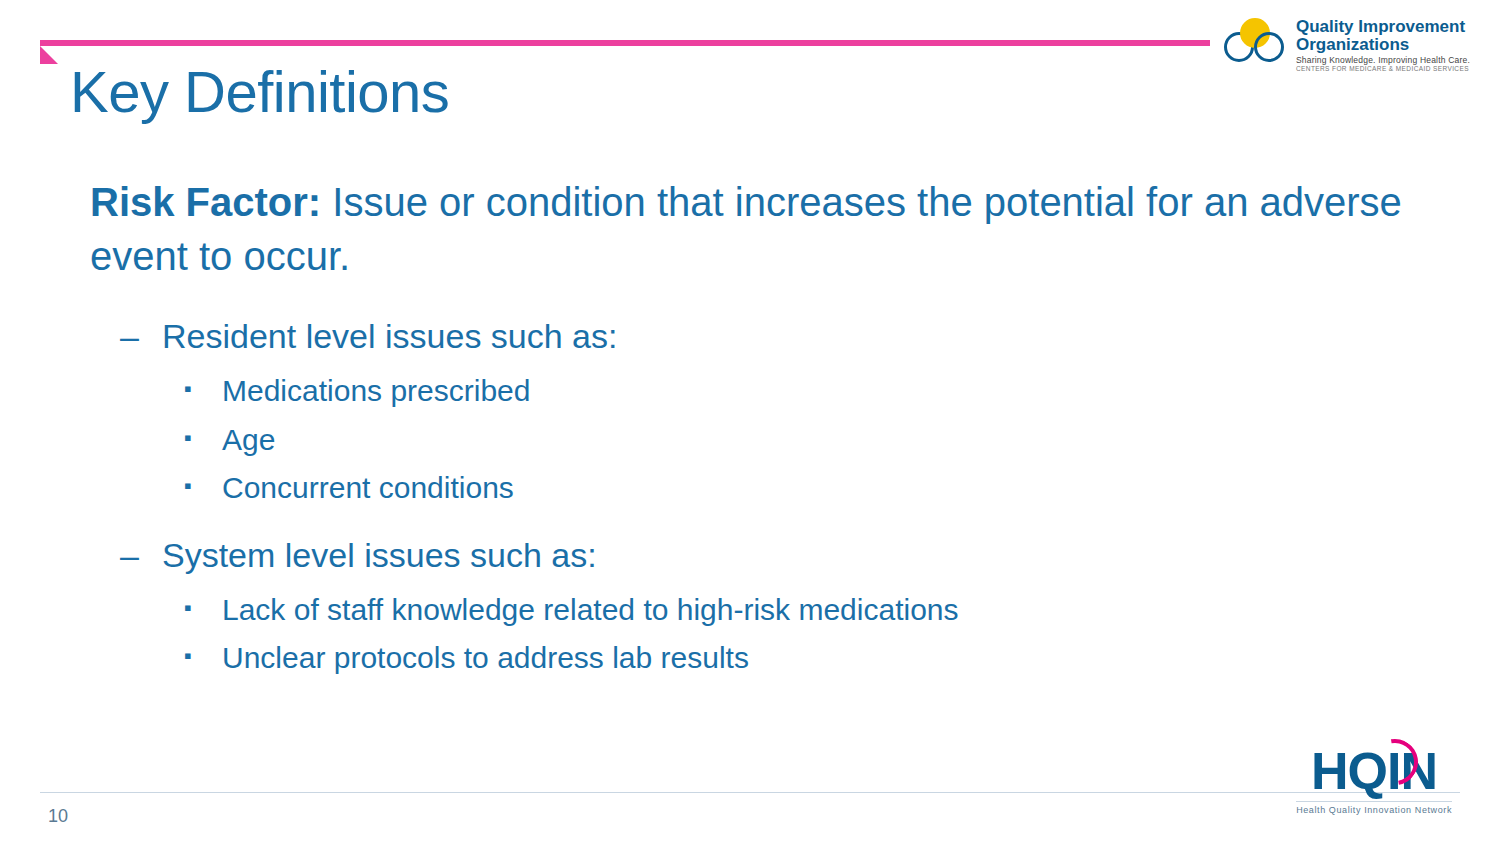Quality Improvement
Organizations
Sharing Knowledge. Improving Health Care.
CENTERS FOR MEDICARE & MEDICAID SERVICES
Key Definitions
Risk Factor: Issue or condition that increases the potential for an adverse event to occur.
Resident level issues such as:
Medications prescribed
Age
Concurrent conditions
System level issues such as:
Lack of staff knowledge related to high-risk medications
Unclear protocols to address lab results
10
HQIN
Health Quality Innovation Network